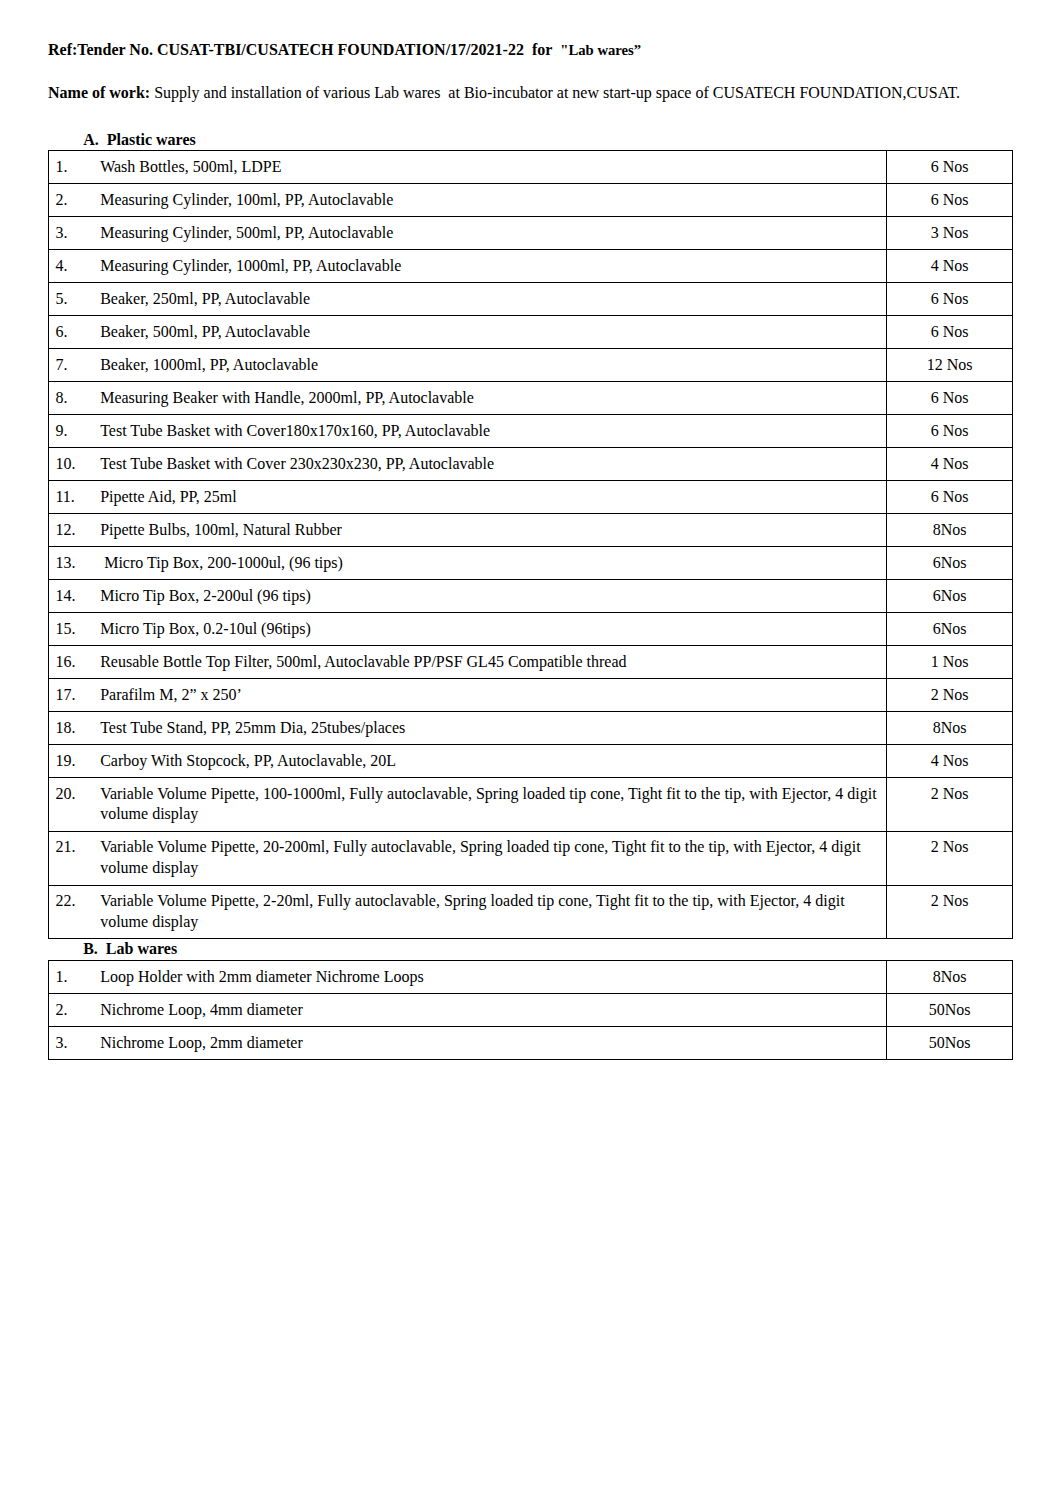Ref:Tender No. CUSAT-TBI/CUSATECH FOUNDATION/17/2021-22 for "Lab wares”
Name of work: Supply and installation of various Lab wares at Bio-incubator at new start-up space of CUSATECH FOUNDATION,CUSAT.
A. Plastic wares
| 1. | Wash Bottles, 500ml, LDPE | 6 Nos |
| 2. | Measuring Cylinder, 100ml, PP, Autoclavable | 6 Nos |
| 3. | Measuring Cylinder, 500ml, PP, Autoclavable | 3 Nos |
| 4. | Measuring Cylinder, 1000ml, PP, Autoclavable | 4 Nos |
| 5. | Beaker, 250ml, PP, Autoclavable | 6 Nos |
| 6. | Beaker, 500ml, PP, Autoclavable | 6 Nos |
| 7. | Beaker, 1000ml, PP, Autoclavable | 12 Nos |
| 8. | Measuring Beaker with Handle, 2000ml, PP, Autoclavable | 6 Nos |
| 9. | Test Tube Basket with Cover180x170x160, PP, Autoclavable | 6 Nos |
| 10. | Test Tube Basket with Cover 230x230x230, PP, Autoclavable | 4 Nos |
| 11. | Pipette Aid, PP, 25ml | 6 Nos |
| 12. | Pipette Bulbs, 100ml, Natural Rubber | 8Nos |
| 13. | Micro Tip Box, 200-1000ul, (96 tips) | 6Nos |
| 14. | Micro Tip Box, 2-200ul (96 tips) | 6Nos |
| 15. | Micro Tip Box, 0.2-10ul (96tips) | 6Nos |
| 16. | Reusable Bottle Top Filter, 500ml, Autoclavable PP/PSF GL45 Compatible thread | 1 Nos |
| 17. | Parafilm M, 2” x 250’ | 2 Nos |
| 18. | Test Tube Stand, PP, 25mm Dia, 25tubes/places | 8Nos |
| 19. | Carboy With Stopcock, PP, Autoclavable, 20L | 4 Nos |
| 20. | Variable Volume Pipette, 100-1000ml, Fully autoclavable, Spring loaded tip cone, Tight fit to the tip, with Ejector, 4 digit volume display | 2 Nos |
| 21. | Variable Volume Pipette, 20-200ml, Fully autoclavable, Spring loaded tip cone, Tight fit to the tip, with Ejector, 4 digit volume display | 2 Nos |
| 22. | Variable Volume Pipette, 2-20ml, Fully autoclavable, Spring loaded tip cone, Tight fit to the tip, with Ejector, 4 digit volume display | 2 Nos |
B. Lab wares
| 1. | Loop Holder with 2mm diameter Nichrome Loops | 8Nos |
| 2. | Nichrome Loop, 4mm diameter | 50Nos |
| 3. | Nichrome Loop, 2mm diameter | 50Nos |